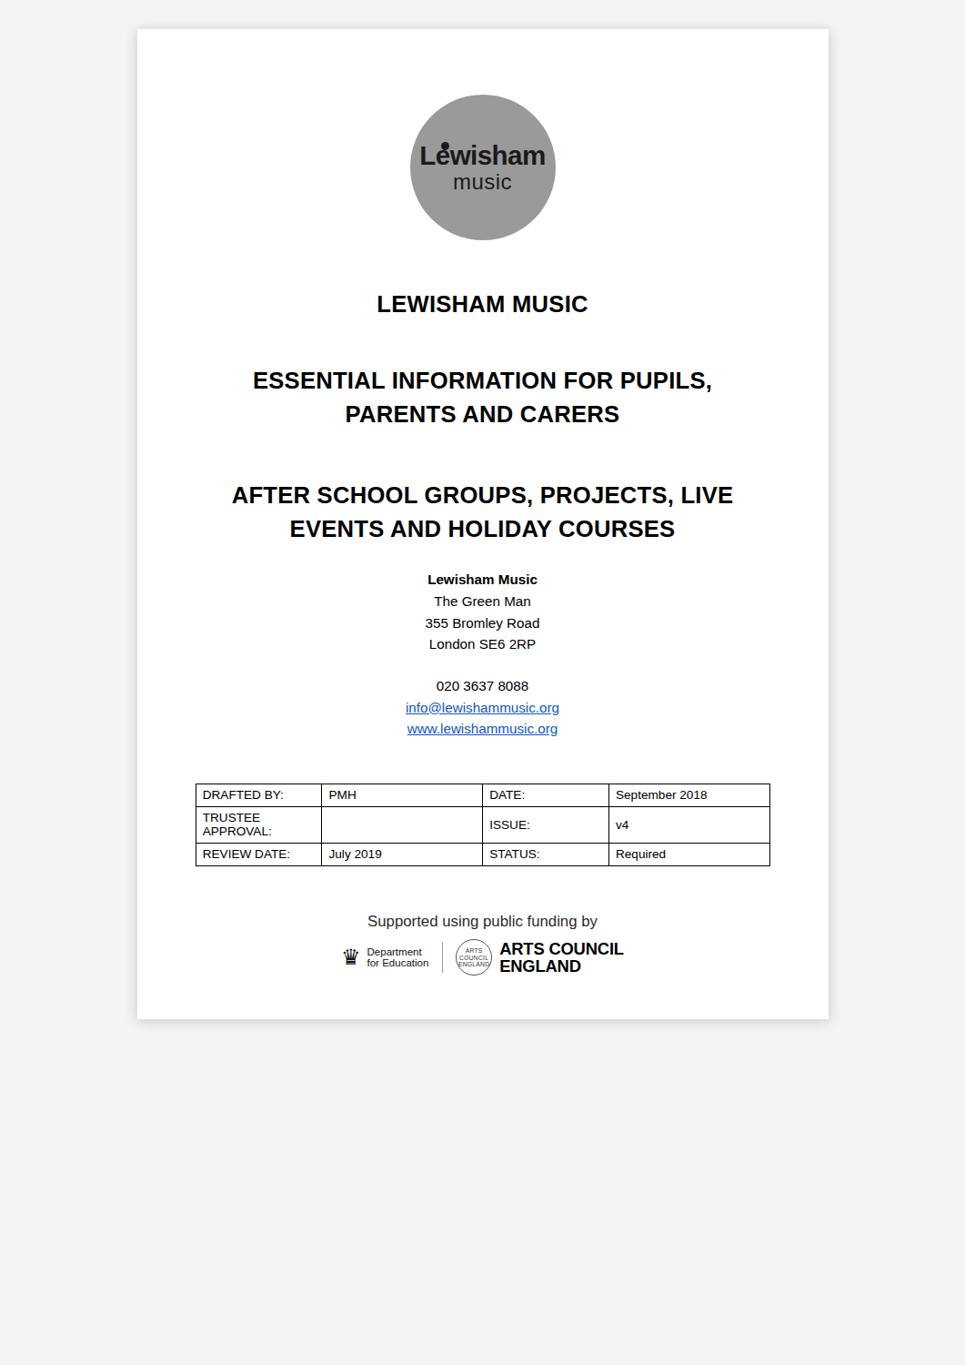Lewisham music
LEWISHAM MUSIC
ESSENTIAL INFORMATION FOR PUPILS, PARENTS AND CARERS
AFTER SCHOOL GROUPS, PROJECTS, LIVE EVENTS AND HOLIDAY COURSES
Lewisham Music
The Green Man
355 Bromley Road
London SE6 2RP
020 3637 8088
info@lewishammusic.org
www.lewishammusic.org
| Drafted by: | PMH | Date: | September 2018 |
| Trustee approval: | | Issue: | v4 |
| Review date: | July 2019 | Status: | Required |
Supported using public funding by
♛ Department
for Education
ARTS COUNCIL ENGLAND
ARTS COUNCIL
ENGLAND